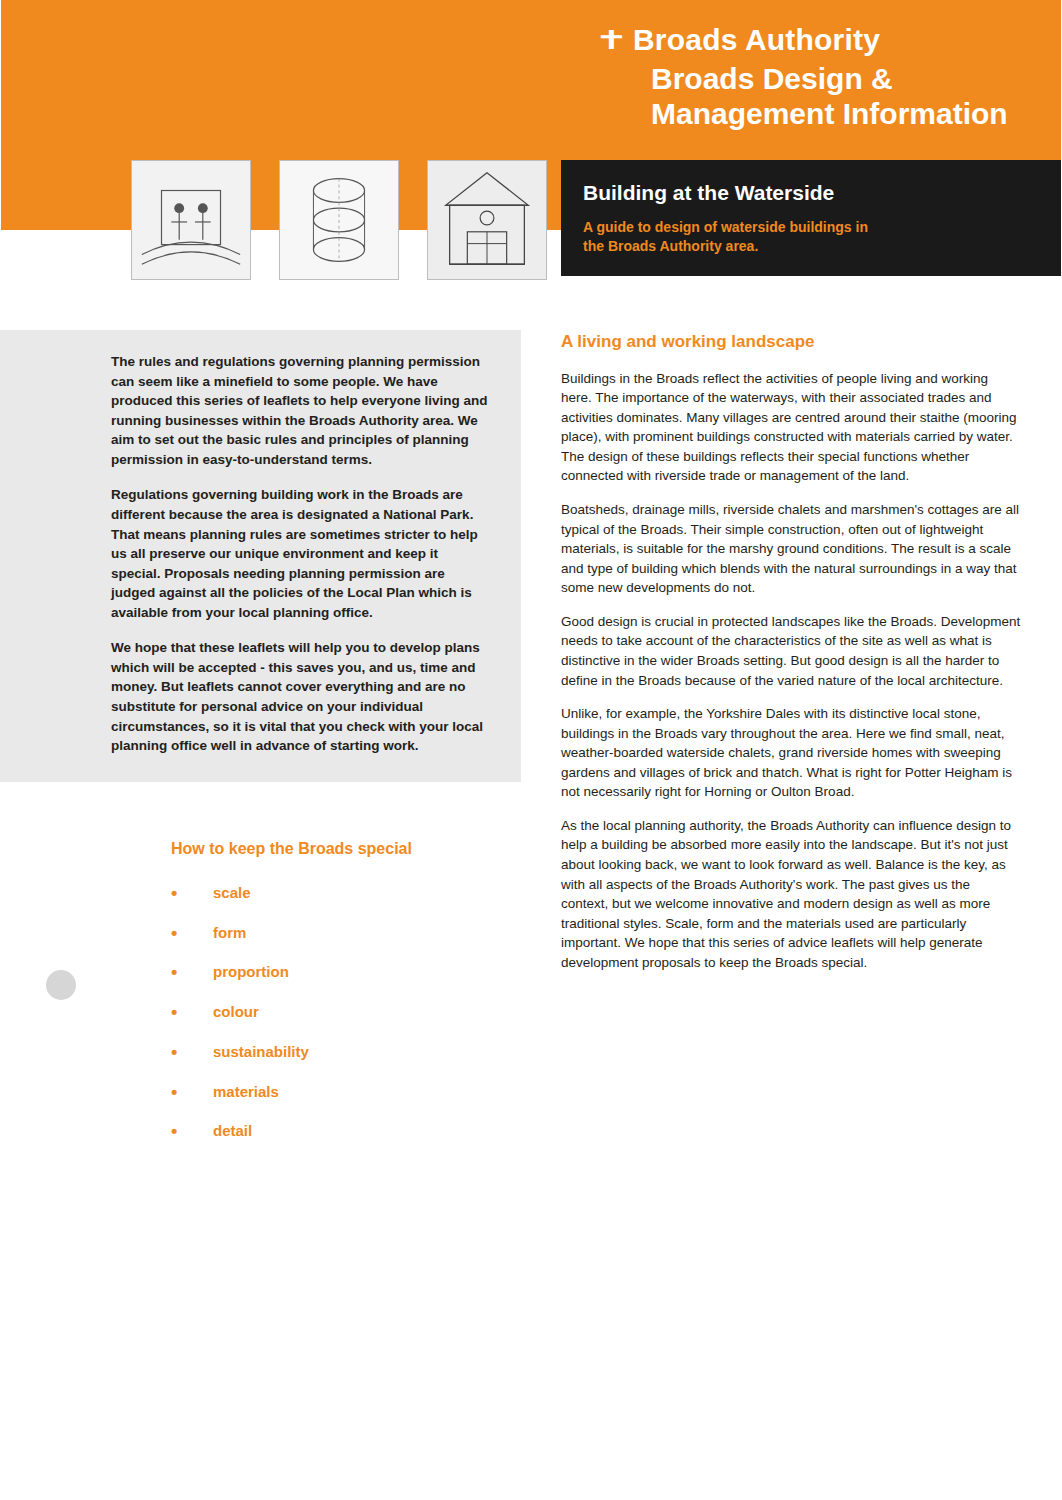✝ Broads Authority
Broads Design &
Management Information
Building at the Waterside
A guide to design of waterside buildings in
the Broads Authority area.
The rules and regulations governing planning permission can seem like a minefield to some people. We have produced this series of leaflets to help everyone living and running businesses within the Broads Authority area. We aim to set out the basic rules and principles of planning permission in easy-to-understand terms.
Regulations governing building work in the Broads are different because the area is designated a National Park. That means planning rules are sometimes stricter to help us all preserve our unique environment and keep it special. Proposals needing planning permission are judged against all the policies of the Local Plan which is available from your local planning office.
We hope that these leaflets will help you to develop plans which will be accepted - this saves you, and us, time and money. But leaflets cannot cover everything and are no substitute for personal advice on your individual circumstances, so it is vital that you check with your local planning office well in advance of starting work.
How to keep the Broads special
scale
form
proportion
colour
sustainability
materials
detail
A living and working landscape
Buildings in the Broads reflect the activities of people living and working here. The importance of the waterways, with their associated trades and activities dominates. Many villages are centred around their staithe (mooring place), with prominent buildings constructed with materials carried by water. The design of these buildings reflects their special functions whether connected with riverside trade or management of the land.
Boatsheds, drainage mills, riverside chalets and marshmen's cottages are all typical of the Broads. Their simple construction, often out of lightweight materials, is suitable for the marshy ground conditions. The result is a scale and type of building which blends with the natural surroundings in a way that some new developments do not.
Good design is crucial in protected landscapes like the Broads. Development needs to take account of the characteristics of the site as well as what is distinctive in the wider Broads setting. But good design is all the harder to define in the Broads because of the varied nature of the local architecture.
Unlike, for example, the Yorkshire Dales with its distinctive local stone, buildings in the Broads vary throughout the area. Here we find small, neat, weather-boarded waterside chalets, grand riverside homes with sweeping gardens and villages of brick and thatch. What is right for Potter Heigham is not necessarily right for Horning or Oulton Broad.
As the local planning authority, the Broads Authority can influence design to help a building be absorbed more easily into the landscape. But it's not just about looking back, we want to look forward as well. Balance is the key, as with all aspects of the Broads Authority's work. The past gives us the context, but we welcome innovative and modern design as well as more traditional styles. Scale, form and the materials used are particularly important. We hope that this series of advice leaflets will help generate development proposals to keep the Broads special.